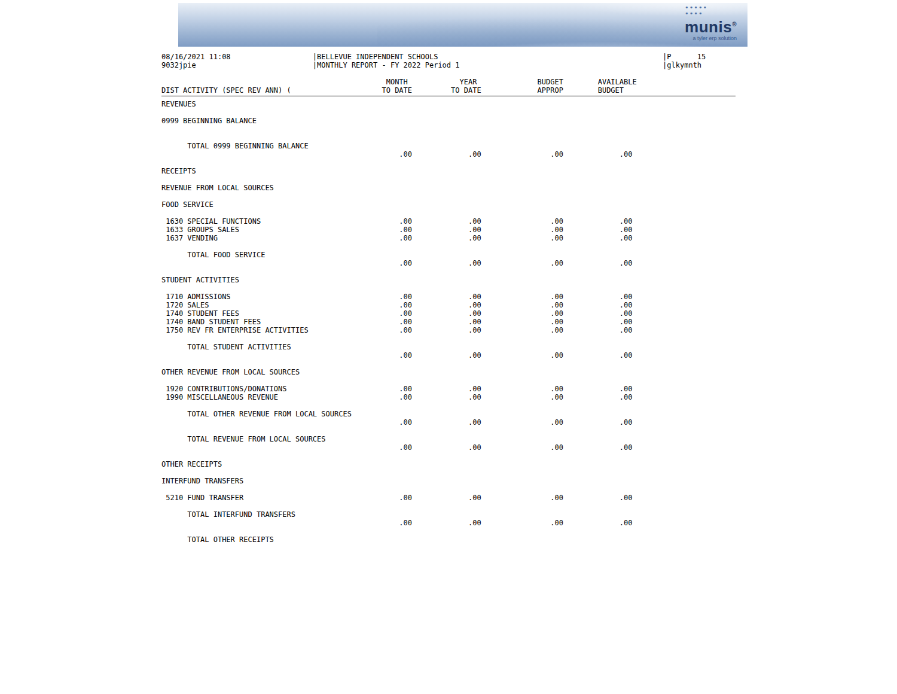•••••
••••
munis®
a tyler erp solution
08/16/2021 11:08                   |BELLEVUE INDEPENDENT SCHOOLS                                                    |P      15
9032jpie                           |MONTHLY REPORT - FY 2022 Period 1                                               |glkymnth

                                                    MONTH            YEAR              BUDGET        AVAILABLE
DIST ACTIVITY (SPEC REV ANN) (                     TO DATE         TO DATE             APPROP        BUDGET
REVENUES

0999 BEGINNING BALANCE


      TOTAL 0999 BEGINNING BALANCE
                                                       .00             .00                .00             .00

RECEIPTS

REVENUE FROM LOCAL SOURCES

FOOD SERVICE

 1630 SPECIAL FUNCTIONS                                .00             .00                .00             .00
 1633 GROUPS SALES                                     .00             .00                .00             .00
 1637 VENDING                                          .00             .00                .00             .00

      TOTAL FOOD SERVICE
                                                       .00             .00                .00             .00

STUDENT ACTIVITIES

 1710 ADMISSIONS                                       .00             .00                .00             .00
 1720 SALES                                            .00             .00                .00             .00
 1740 STUDENT FEES                                     .00             .00                .00             .00
 1740 BAND STUDENT FEES                                .00             .00                .00             .00
 1750 REV FR ENTERPRISE ACTIVITIES                     .00             .00                .00             .00

      TOTAL STUDENT ACTIVITIES
                                                       .00             .00                .00             .00

OTHER REVENUE FROM LOCAL SOURCES

 1920 CONTRIBUTIONS/DONATIONS                          .00             .00                .00             .00
 1990 MISCELLANEOUS REVENUE                            .00             .00                .00             .00

      TOTAL OTHER REVENUE FROM LOCAL SOURCES
                                                       .00             .00                .00             .00

      TOTAL REVENUE FROM LOCAL SOURCES
                                                       .00             .00                .00             .00

OTHER RECEIPTS

INTERFUND TRANSFERS

 5210 FUND TRANSFER                                    .00             .00                .00             .00

      TOTAL INTERFUND TRANSFERS
                                                       .00             .00                .00             .00

      TOTAL OTHER RECEIPTS